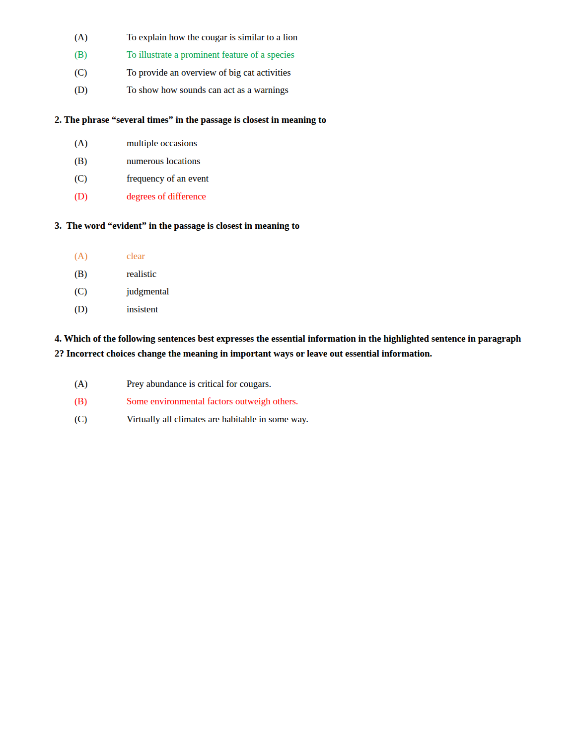(A) To explain how the cougar is similar to a lion
(B) To illustrate a prominent feature of a species
(C) To provide an overview of big cat activities
(D) To show how sounds can act as a warnings
2. The phrase “several times” in the passage is closest in meaning to
(A) multiple occasions
(B) numerous locations
(C) frequency of an event
(D) degrees of difference
3. The word “evident” in the passage is closest in meaning to
(A) clear
(B) realistic
(C) judgmental
(D) insistent
4. Which of the following sentences best expresses the essential information in the highlighted sentence in paragraph 2? Incorrect choices change the meaning in important ways or leave out essential information.
(A) Prey abundance is critical for cougars.
(B) Some environmental factors outweigh others.
(C) Virtually all climates are habitable in some way.